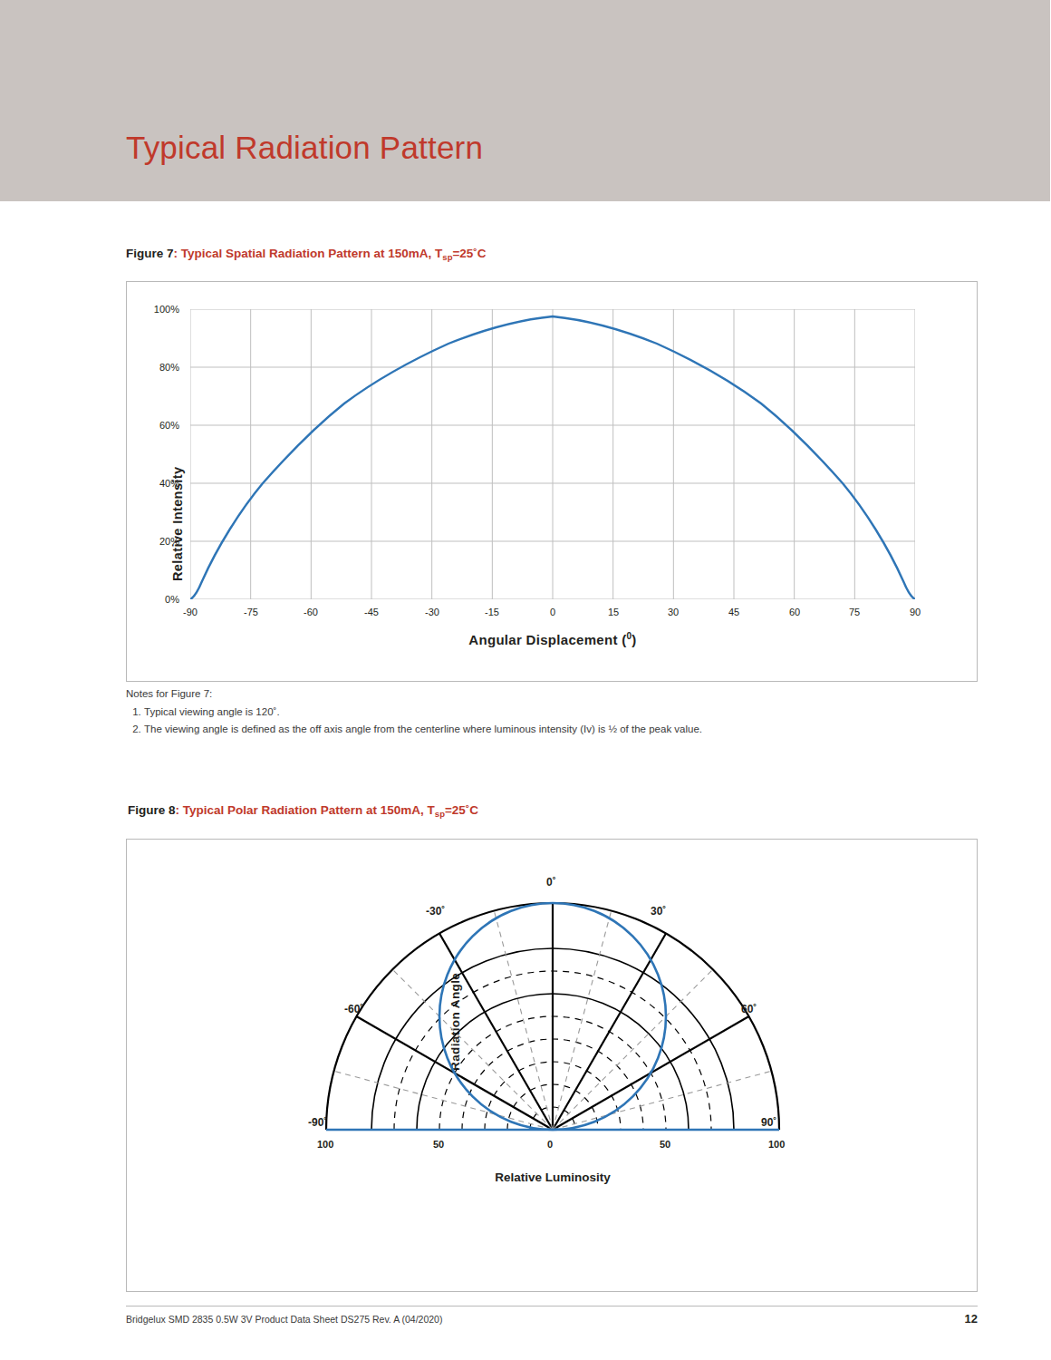Typical Radiation Pattern
Figure 7: Typical Spatial Radiation Pattern at 150mA, Tsp=25˚C
Relative Intensity
100%
80%
60%
40%
20%
0%
-90
-75
-60
-45
-30
-15
0
15
30
45
60
75
90
Angular Displacement (0)
Notes for Figure 7:
Typical viewing angle is 120˚.
The viewing angle is defined as the off axis angle from the centerline where luminous intensity (Iv) is ½ of the peak value.
Figure 8: Typical Polar Radiation Pattern at 150mA, Tsp=25˚C
Radiation Angle
0˚
30˚
-30˚
60˚
-60˚
90˚
-90˚
100
50
0
50
100
Relative Luminosity
Bridgelux SMD 2835 0.5W 3V Product Data Sheet DS275 Rev. A (04/2020) 12